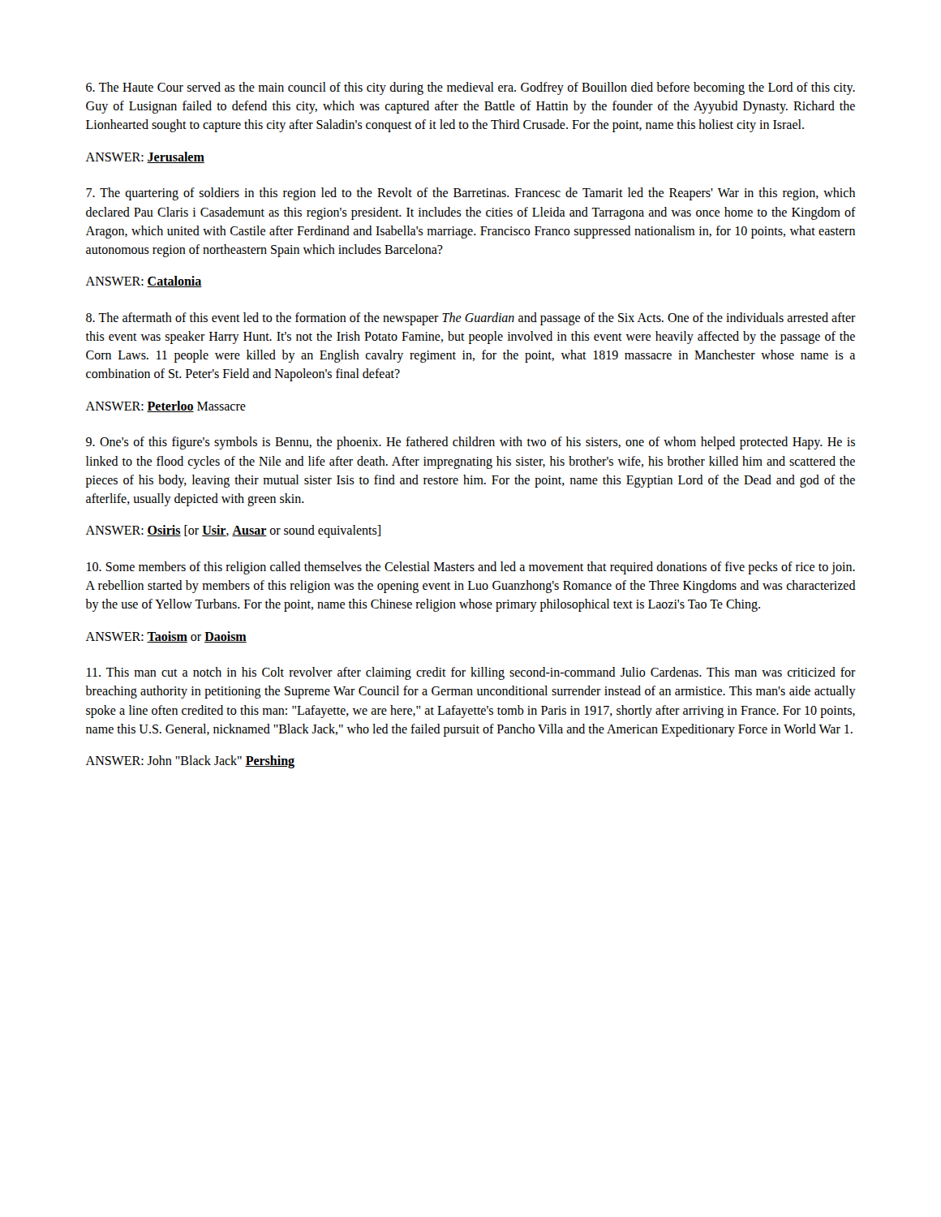6. The Haute Cour served as the main council of this city during the medieval era. Godfrey of Bouillon died before becoming the Lord of this city. Guy of Lusignan failed to defend this city, which was captured after the Battle of Hattin by the founder of the Ayyubid Dynasty. Richard the Lionhearted sought to capture this city after Saladin's conquest of it led to the Third Crusade. For the point, name this holiest city in Israel.
ANSWER: Jerusalem
7. The quartering of soldiers in this region led to the Revolt of the Barretinas. Francesc de Tamarit led the Reapers' War in this region, which declared Pau Claris i Casademunt as this region's president. It includes the cities of Lleida and Tarragona and was once home to the Kingdom of Aragon, which united with Castile after Ferdinand and Isabella's marriage. Francisco Franco suppressed nationalism in, for 10 points, what eastern autonomous region of northeastern Spain which includes Barcelona?
ANSWER: Catalonia
8. The aftermath of this event led to the formation of the newspaper The Guardian and passage of the Six Acts. One of the individuals arrested after this event was speaker Harry Hunt. It's not the Irish Potato Famine, but people involved in this event were heavily affected by the passage of the Corn Laws. 11 people were killed by an English cavalry regiment in, for the point, what 1819 massacre in Manchester whose name is a combination of St. Peter's Field and Napoleon's final defeat?
ANSWER: Peterloo Massacre
9. One's of this figure's symbols is Bennu, the phoenix. He fathered children with two of his sisters, one of whom helped protected Hapy. He is linked to the flood cycles of the Nile and life after death. After impregnating his sister, his brother's wife, his brother killed him and scattered the pieces of his body, leaving their mutual sister Isis to find and restore him. For the point, name this Egyptian Lord of the Dead and god of the afterlife, usually depicted with green skin.
ANSWER: Osiris [or Usir, Ausar or sound equivalents]
10. Some members of this religion called themselves the Celestial Masters and led a movement that required donations of five pecks of rice to join. A rebellion started by members of this religion was the opening event in Luo Guanzhong's Romance of the Three Kingdoms and was characterized by the use of Yellow Turbans. For the point, name this Chinese religion whose primary philosophical text is Laozi's Tao Te Ching.
ANSWER: Taoism or Daoism
11. This man cut a notch in his Colt revolver after claiming credit for killing second-in-command Julio Cardenas. This man was criticized for breaching authority in petitioning the Supreme War Council for a German unconditional surrender instead of an armistice. This man's aide actually spoke a line often credited to this man: "Lafayette, we are here," at Lafayette's tomb in Paris in 1917, shortly after arriving in France. For 10 points, name this U.S. General, nicknamed "Black Jack," who led the failed pursuit of Pancho Villa and the American Expeditionary Force in World War 1.
ANSWER: John "Black Jack" Pershing